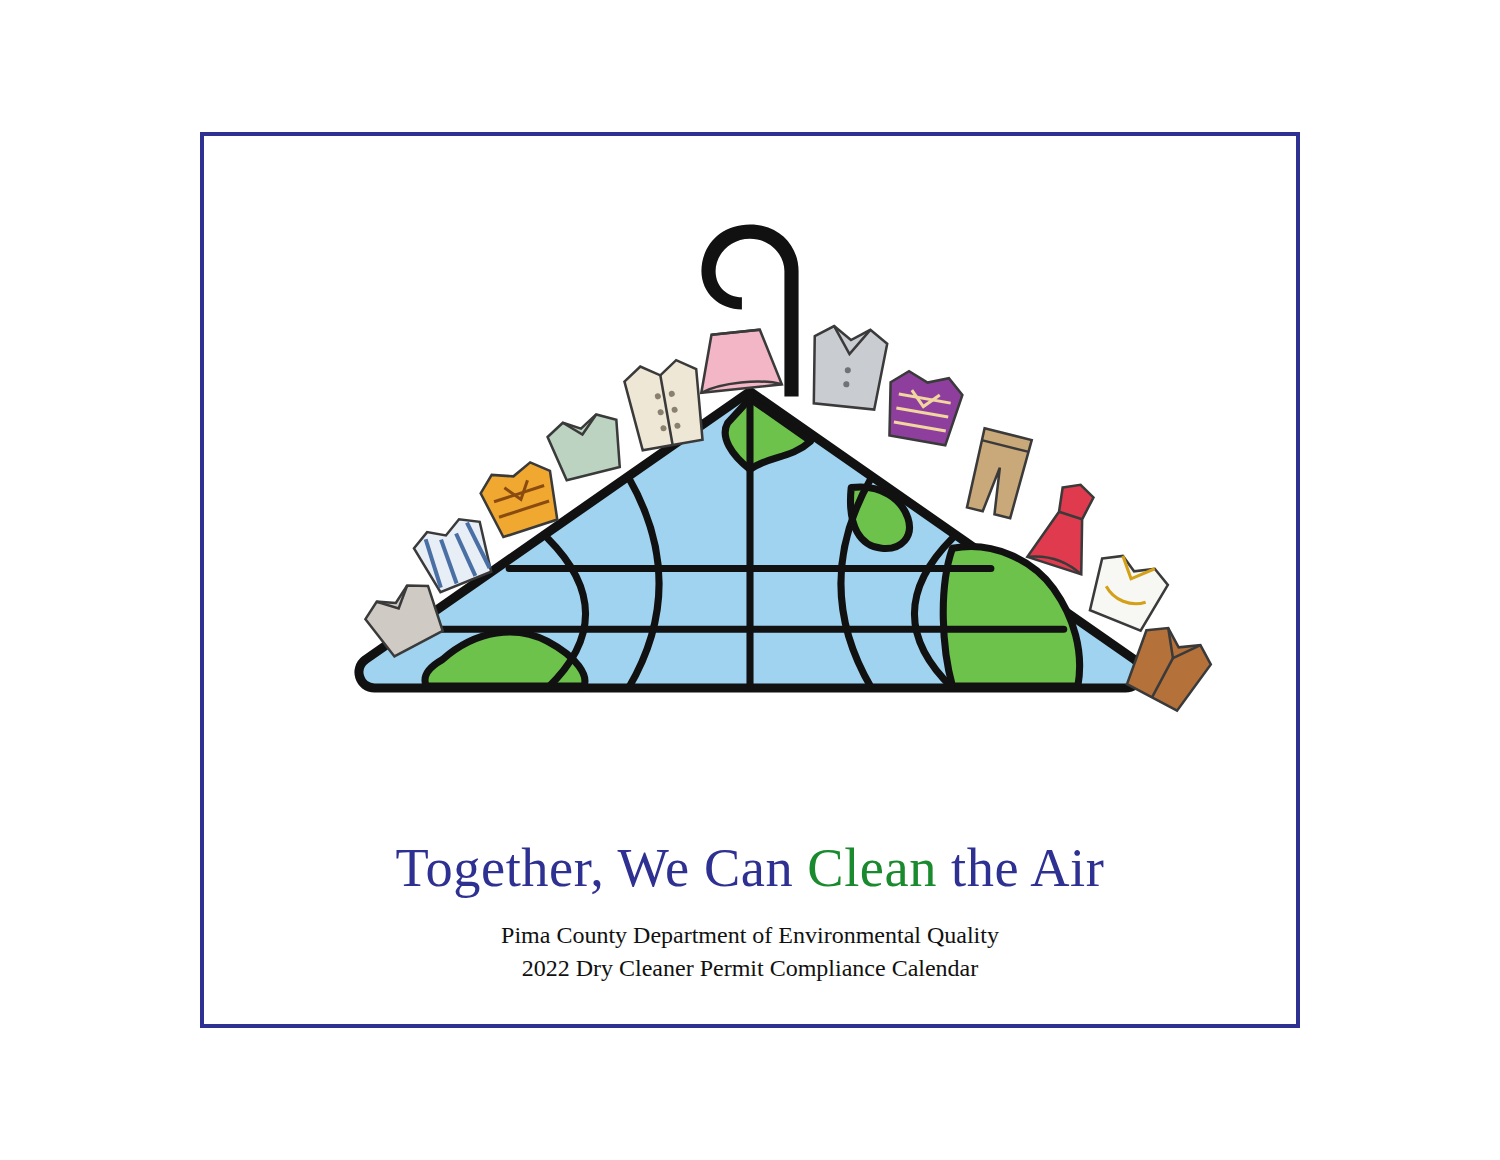Clothes hanger shaped like a globe with garments hanging around it Illustration of a black wire clothes hanger whose triangular body is drawn as a blue and green globe with latitude and longitude lines. Colorful garments — shirts, jackets, sweaters, dresses, skirts and trousers — are arranged in an arc above the hanger's shoulders.
Cover illustration: a globe-shaped clothes hanger surrounded by garments.
Together, We Can Clean the Air
Pima County Department of Environmental Quality 2022 Dry Cleaner Permit Compliance Calendar